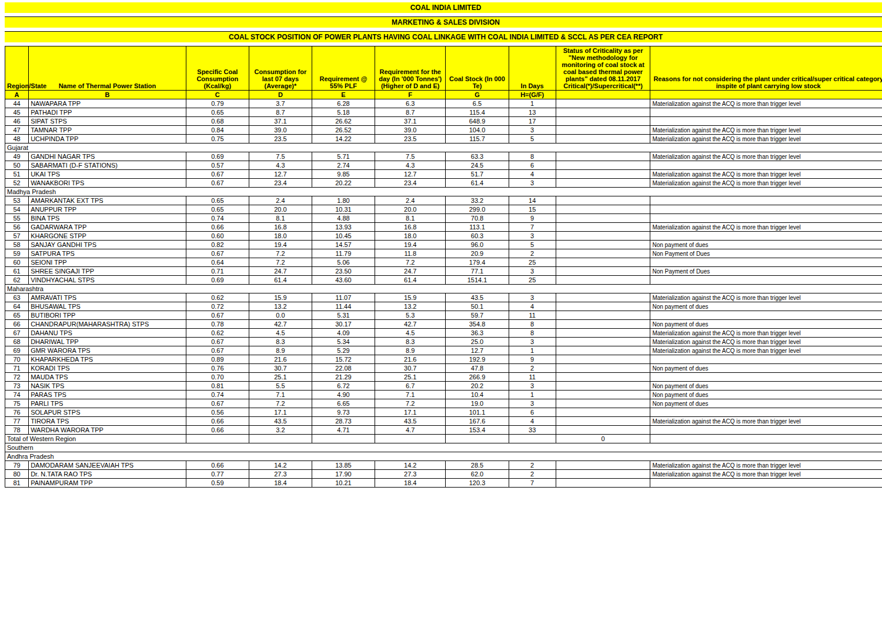COAL INDIA LIMITED
MARKETING & SALES DIVISION
COAL STOCK POSITION OF POWER PLANTS HAVING COAL LINKAGE WITH COAL INDIA LIMITED & SCCL AS PER CEA REPORT
| Region/State | Name of Thermal Power Station | Specific Coal Consumption (Kcal/kg) | Consumption for last 07 days (Average)* | Requirement @ 55% PLF | Requirement for the day (In '000 Tonnes') (Higher of D and E) | Coal Stock (In 000 Te) | In Days | Status of Criticality as per "New methodology for monitoring of coal stock at coal based thermal power plants" dated 08.11.2017 Critical(*)/Supercritical(**) | Reasons for not considering the plant under critical/super critical category inspite of plant carrying low stock |
| --- | --- | --- | --- | --- | --- | --- | --- | --- | --- |
| A | B | C | D | E | F | G | H=(G/F) | | |
| 44 | NAWAPARA TPP | 0.79 | 3.7 | 6.28 | 6.3 | 6.5 | 1 | | Materialization against the ACQ is more than trigger level |
| 45 | PATHADI TPP | 0.65 | 8.7 | 5.18 | 8.7 | 115.4 | 13 | | |
| 46 | SIPAT STPS | 0.68 | 37.1 | 26.62 | 37.1 | 648.9 | 17 | | |
| 47 | TAMNAR TPP | 0.84 | 39.0 | 26.52 | 39.0 | 104.0 | 3 | | Materialization against the ACQ is more than trigger level |
| 48 | UCHPINDA TPP | 0.75 | 23.5 | 14.22 | 23.5 | 115.7 | 5 | | Materialization against the ACQ is more than trigger level |
| Gujarat |
| 49 | GANDHI NAGAR TPS | 0.69 | 7.5 | 5.71 | 7.5 | 63.3 | 8 | | Materialization against the ACQ is more than trigger level |
| 50 | SABARMATI (D-F STATIONS) | 0.57 | 4.3 | 2.74 | 4.3 | 24.5 | 6 | | |
| 51 | UKAI TPS | 0.67 | 12.7 | 9.85 | 12.7 | 51.7 | 4 | | Materialization against the ACQ is more than trigger level |
| 52 | WANAKBORI TPS | 0.67 | 23.4 | 20.22 | 23.4 | 61.4 | 3 | | Materialization against the ACQ is more than trigger level |
| Madhya Pradesh |
| 53 | AMARKANTAK EXT TPS | 0.65 | 2.4 | 1.80 | 2.4 | 33.2 | 14 | | |
| 54 | ANUPPUR TPP | 0.65 | 20.0 | 10.31 | 20.0 | 299.0 | 15 | | |
| 55 | BINA TPS | 0.74 | 8.1 | 4.88 | 8.1 | 70.8 | 9 | | |
| 56 | GADARWARA TPP | 0.66 | 16.8 | 13.93 | 16.8 | 113.1 | 7 | | Materialization against the ACQ is more than trigger level |
| 57 | KHARGONE STPP | 0.60 | 18.0 | 10.45 | 18.0 | 60.3 | 3 | | |
| 58 | SANJAY GANDHI TPS | 0.82 | 19.4 | 14.57 | 19.4 | 96.0 | 5 | | Non payment of dues |
| 59 | SATPURA TPS | 0.67 | 7.2 | 11.79 | 11.8 | 20.9 | 2 | | Non Payment of Dues |
| 60 | SEIONI TPP | 0.64 | 7.2 | 5.06 | 7.2 | 179.4 | 25 | | |
| 61 | SHREE SINGAJI TPP | 0.71 | 24.7 | 23.50 | 24.7 | 77.1 | 3 | | Non Payment of Dues |
| 62 | VINDHYACHAL STPS | 0.69 | 61.4 | 43.60 | 61.4 | 1514.1 | 25 | | |
| Maharashtra |
| 63 | AMRAVATI TPS | 0.62 | 15.9 | 11.07 | 15.9 | 43.5 | 3 | | Materialization against the ACQ is more than trigger level |
| 64 | BHUSAWAL TPS | 0.72 | 13.2 | 11.44 | 13.2 | 50.1 | 4 | | Non payment of dues |
| 65 | BUTIBORI TPP | 0.67 | 0.0 | 5.31 | 5.3 | 59.7 | 11 | | |
| 66 | CHANDRAPUR(MAHARASHTRA) STPS | 0.78 | 42.7 | 30.17 | 42.7 | 354.8 | 8 | | Non payment of dues |
| 67 | DAHANU TPS | 0.62 | 4.5 | 4.09 | 4.5 | 36.3 | 8 | | Materialization against the ACQ is more than trigger level |
| 68 | DHARIWAL TPP | 0.67 | 8.3 | 5.34 | 8.3 | 25.0 | 3 | | Materialization against the ACQ is more than trigger level |
| 69 | GMR WARORA TPS | 0.67 | 8.9 | 5.29 | 8.9 | 12.7 | 1 | | Materialization against the ACQ is more than trigger level |
| 70 | KHAPARKHEDA TPS | 0.89 | 21.6 | 15.72 | 21.6 | 192.9 | 9 | | |
| 71 | KORADI TPS | 0.76 | 30.7 | 22.08 | 30.7 | 47.8 | 2 | | Non payment of dues |
| 72 | MAUDA TPS | 0.70 | 25.1 | 21.29 | 25.1 | 266.9 | 11 | | |
| 73 | NASIK TPS | 0.81 | 5.5 | 6.72 | 6.7 | 20.2 | 3 | | Non payment of dues |
| 74 | PARAS TPS | 0.74 | 7.1 | 4.90 | 7.1 | 10.4 | 1 | | Non payment of dues |
| 75 | PARLI TPS | 0.67 | 7.2 | 6.65 | 7.2 | 19.0 | 3 | | Non payment of dues |
| 76 | SOLAPUR STPS | 0.56 | 17.1 | 9.73 | 17.1 | 101.1 | 6 | | |
| 77 | TIRORA TPS | 0.66 | 43.5 | 28.73 | 43.5 | 167.6 | 4 | | Materialization against the ACQ is more than trigger level |
| 78 | WARDHA WARORA TPP | 0.66 | 3.2 | 4.71 | 4.7 | 153.4 | 33 | | |
| Total of Western Region | | | | | | | 0 | |
| Southern |
| Andhra Pradesh |
| 79 | DAMODARAM SANJEEVAIAH TPS | 0.66 | 14.2 | 13.85 | 14.2 | 28.5 | 2 | | Materialization against the ACQ is more than trigger level |
| 80 | Dr. N.TATA RAO TPS | 0.77 | 27.3 | 17.90 | 27.3 | 62.0 | 2 | | Materialization against the ACQ is more than trigger level |
| 81 | PAINAMPURAM TPP | 0.59 | 18.4 | 10.21 | 18.4 | 120.3 | 7 | | |